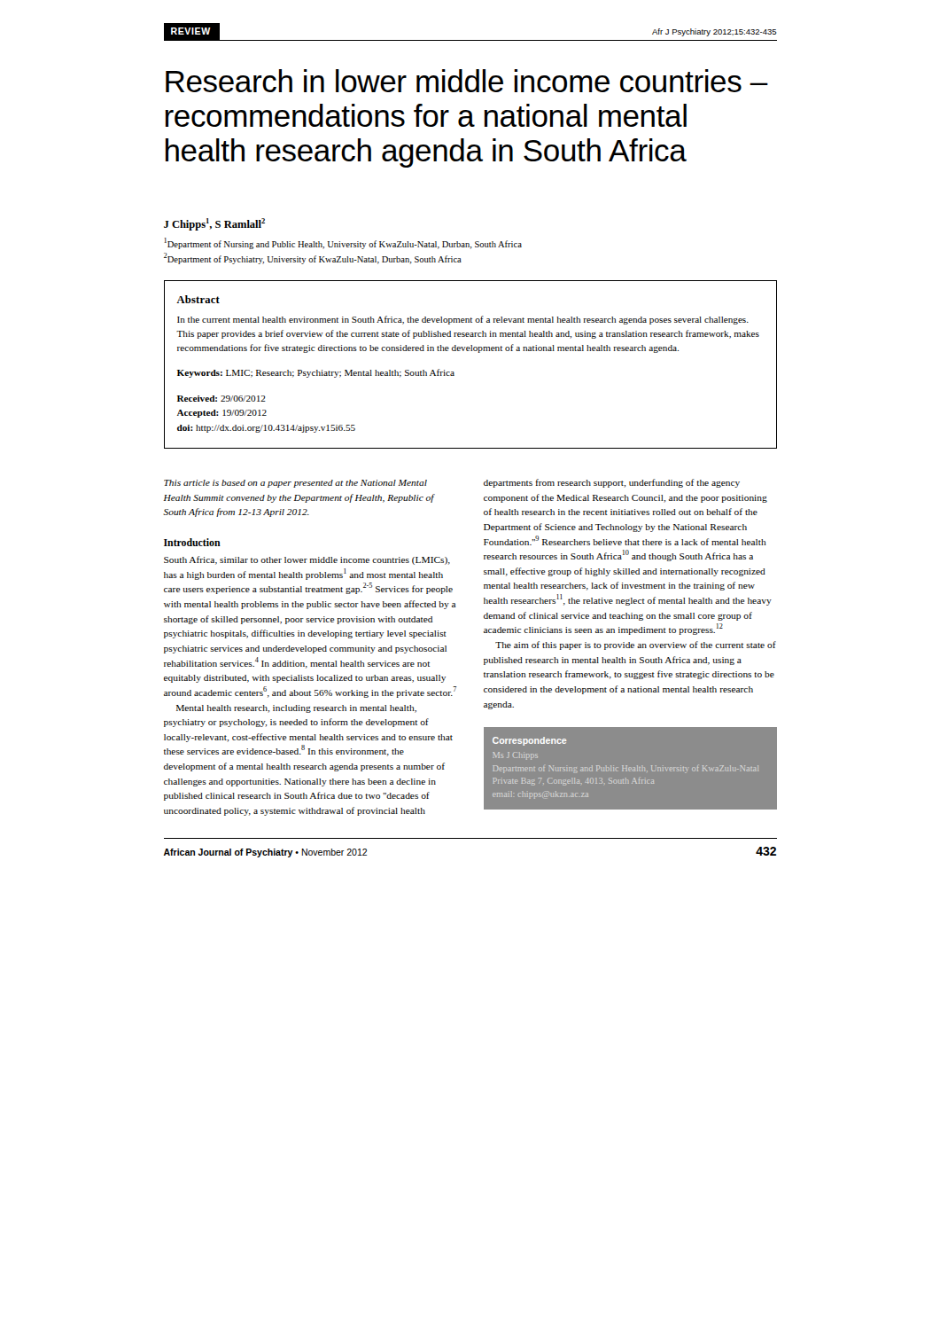REVIEW
Afr J Psychiatry 2012;15:432-435
Research in lower middle income countries – recommendations for a national mental health research agenda in South Africa
J Chipps1, S Ramlall2
1Department of Nursing and Public Health, University of KwaZulu-Natal, Durban, South Africa
2Department of Psychiatry, University of KwaZulu-Natal, Durban, South Africa
Abstract
In the current mental health environment in South Africa, the development of a relevant mental health research agenda poses several challenges. This paper provides a brief overview of the current state of published research in mental health and, using a translation research framework, makes recommendations for five strategic directions to be considered in the development of a national mental health research agenda.
Keywords: LMIC; Research; Psychiatry; Mental health; South Africa
Received: 29/06/2012
Accepted: 19/09/2012
doi: http://dx.doi.org/10.4314/ajpsy.v15i6.55
This article is based on a paper presented at the National Mental Health Summit convened by the Department of Health, Republic of South Africa from 12-13 April 2012.
Introduction
South Africa, similar to other lower middle income countries (LMICs), has a high burden of mental health problems1 and most mental health care users experience a substantial treatment gap.2-5 Services for people with mental health problems in the public sector have been affected by a shortage of skilled personnel, poor service provision with outdated psychiatric hospitals, difficulties in developing tertiary level specialist psychiatric services and underdeveloped community and psychosocial rehabilitation services.4 In addition, mental health services are not equitably distributed, with specialists localized to urban areas, usually around academic centers6, and about 56% working in the private sector.7
Mental health research, including research in mental health, psychiatry or psychology, is needed to inform the development of locally-relevant, cost-effective mental health services and to ensure that these services are evidence-based.8 In this environment, the development of a mental health research agenda presents a number of challenges and opportunities. Nationally there has been a decline in published clinical research in South Africa due to two ''decades of uncoordinated policy, a systemic withdrawal of provincial health departments from research support, underfunding of the agency component of the Medical Research Council, and the poor positioning of health research in the recent initiatives rolled out on behalf of the Department of Science and Technology by the National Research Foundation.''9 Researchers believe that there is a lack of mental health research resources in South Africa10 and though South Africa has a small, effective group of highly skilled and internationally recognized mental health researchers, lack of investment in the training of new health researchers11, the relative neglect of mental health and the heavy demand of clinical service and teaching on the small core group of academic clinicians is seen as an impediment to progress.12
The aim of this paper is to provide an overview of the current state of published research in mental health in South Africa and, using a translation research framework, to suggest five strategic directions to be considered in the development of a national mental health research agenda.
Correspondence
Ms J Chipps
Department of Nursing and Public Health, University of KwaZulu-Natal
Private Bag 7, Congella, 4013, South Africa
email: chipps@ukzn.ac.za
African Journal of Psychiatry • November 2012
432